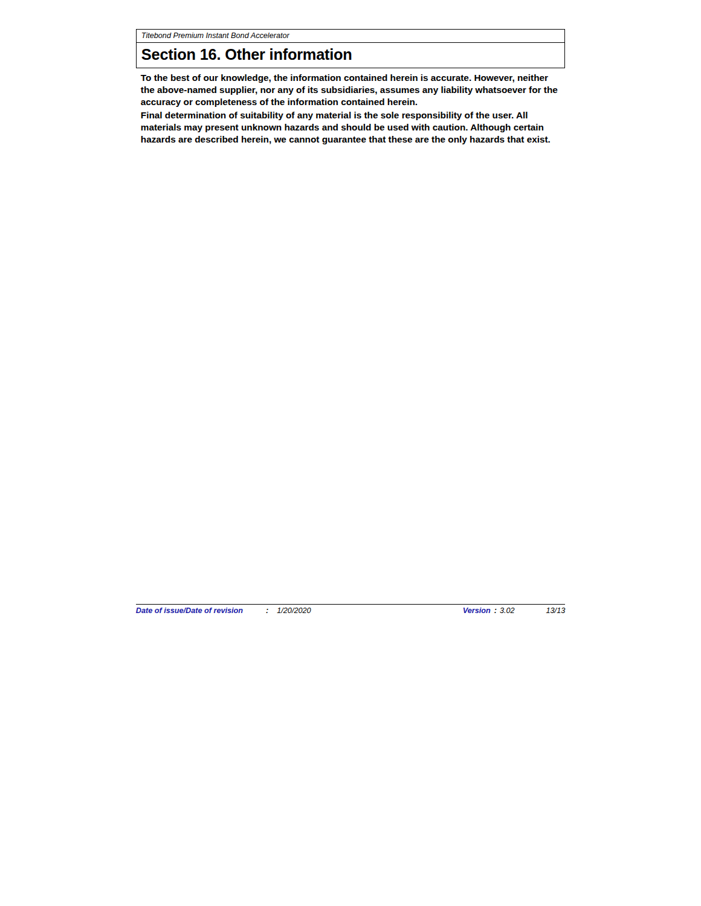Titebond Premium Instant Bond Accelerator
Section 16. Other information
To the best of our knowledge, the information contained herein is accurate. However, neither the above-named supplier, nor any of its subsidiaries, assumes any liability whatsoever for the accuracy or completeness of the information contained herein.
Final determination of suitability of any material is the sole responsibility of the user. All materials may present unknown hazards and should be used with caution. Although certain hazards are described herein, we cannot guarantee that these are the only hazards that exist.
Date of issue/Date of revision : 1/20/2020 Version : 3.02 13/13